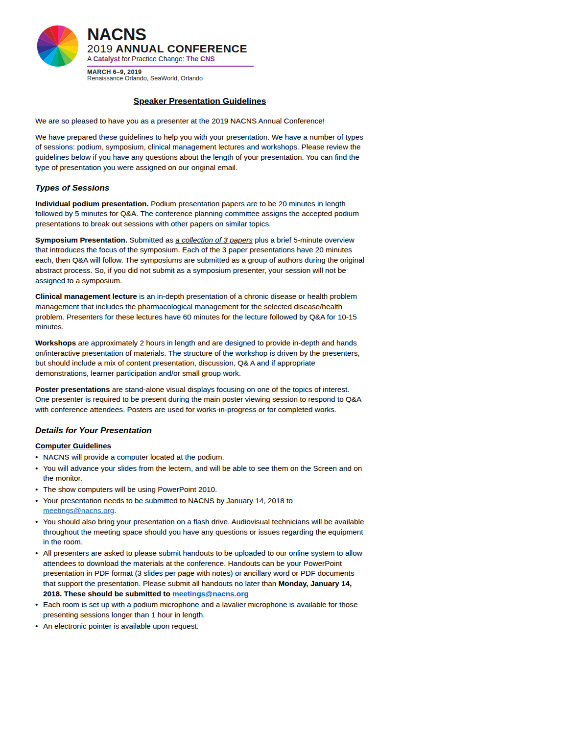NACNS
2019 ANNUAL CONFERENCE
A Catalyst for Practice Change: The CNS
MARCH 6–9, 2019
Renaissance Orlando, SeaWorld, Orlando
Speaker Presentation Guidelines
We are so pleased to have you as a presenter at the 2019 NACNS Annual Conference!
We have prepared these guidelines to help you with your presentation. We have a number of types of sessions: podium, symposium, clinical management lectures and workshops. Please review the guidelines below if you have any questions about the length of your presentation. You can find the type of presentation you were assigned on our original email.
Types of Sessions
Individual podium presentation. Podium presentation papers are to be 20 minutes in length followed by 5 minutes for Q&A. The conference planning committee assigns the accepted podium presentations to break out sessions with other papers on similar topics.
Symposium Presentation. Submitted as a collection of 3 papers plus a brief 5-minute overview that introduces the focus of the symposium. Each of the 3 paper presentations have 20 minutes each, then Q&A will follow. The symposiums are submitted as a group of authors during the original abstract process. So, if you did not submit as a symposium presenter, your session will not be assigned to a symposium.
Clinical management lecture is an in-depth presentation of a chronic disease or health problem management that includes the pharmacological management for the selected disease/health problem. Presenters for these lectures have 60 minutes for the lecture followed by Q&A for 10-15 minutes.
Workshops are approximately 2 hours in length and are designed to provide in-depth and hands on/interactive presentation of materials. The structure of the workshop is driven by the presenters, but should include a mix of content presentation, discussion, Q& A and if appropriate demonstrations, learner participation and/or small group work.
Poster presentations are stand-alone visual displays focusing on one of the topics of interest. One presenter is required to be present during the main poster viewing session to respond to Q&A with conference attendees. Posters are used for works-in-progress or for completed works.
Details for Your Presentation
Computer Guidelines
NACNS will provide a computer located at the podium.
You will advance your slides from the lectern, and will be able to see them on the Screen and on the monitor.
The show computers will be using PowerPoint 2010.
Your presentation needs to be submitted to NACNS by January 14, 2018 to meetings@nacns.org.
You should also bring your presentation on a flash drive. Audiovisual technicians will be available throughout the meeting space should you have any questions or issues regarding the equipment in the room.
All presenters are asked to please submit handouts to be uploaded to our online system to allow attendees to download the materials at the conference. Handouts can be your PowerPoint presentation in PDF format (3 slides per page with notes) or ancillary word or PDF documents that support the presentation. Please submit all handouts no later than Monday, January 14, 2018. These should be submitted to meetings@nacns.org
Each room is set up with a podium microphone and a lavalier microphone is available for those presenting sessions longer than 1 hour in length.
An electronic pointer is available upon request.